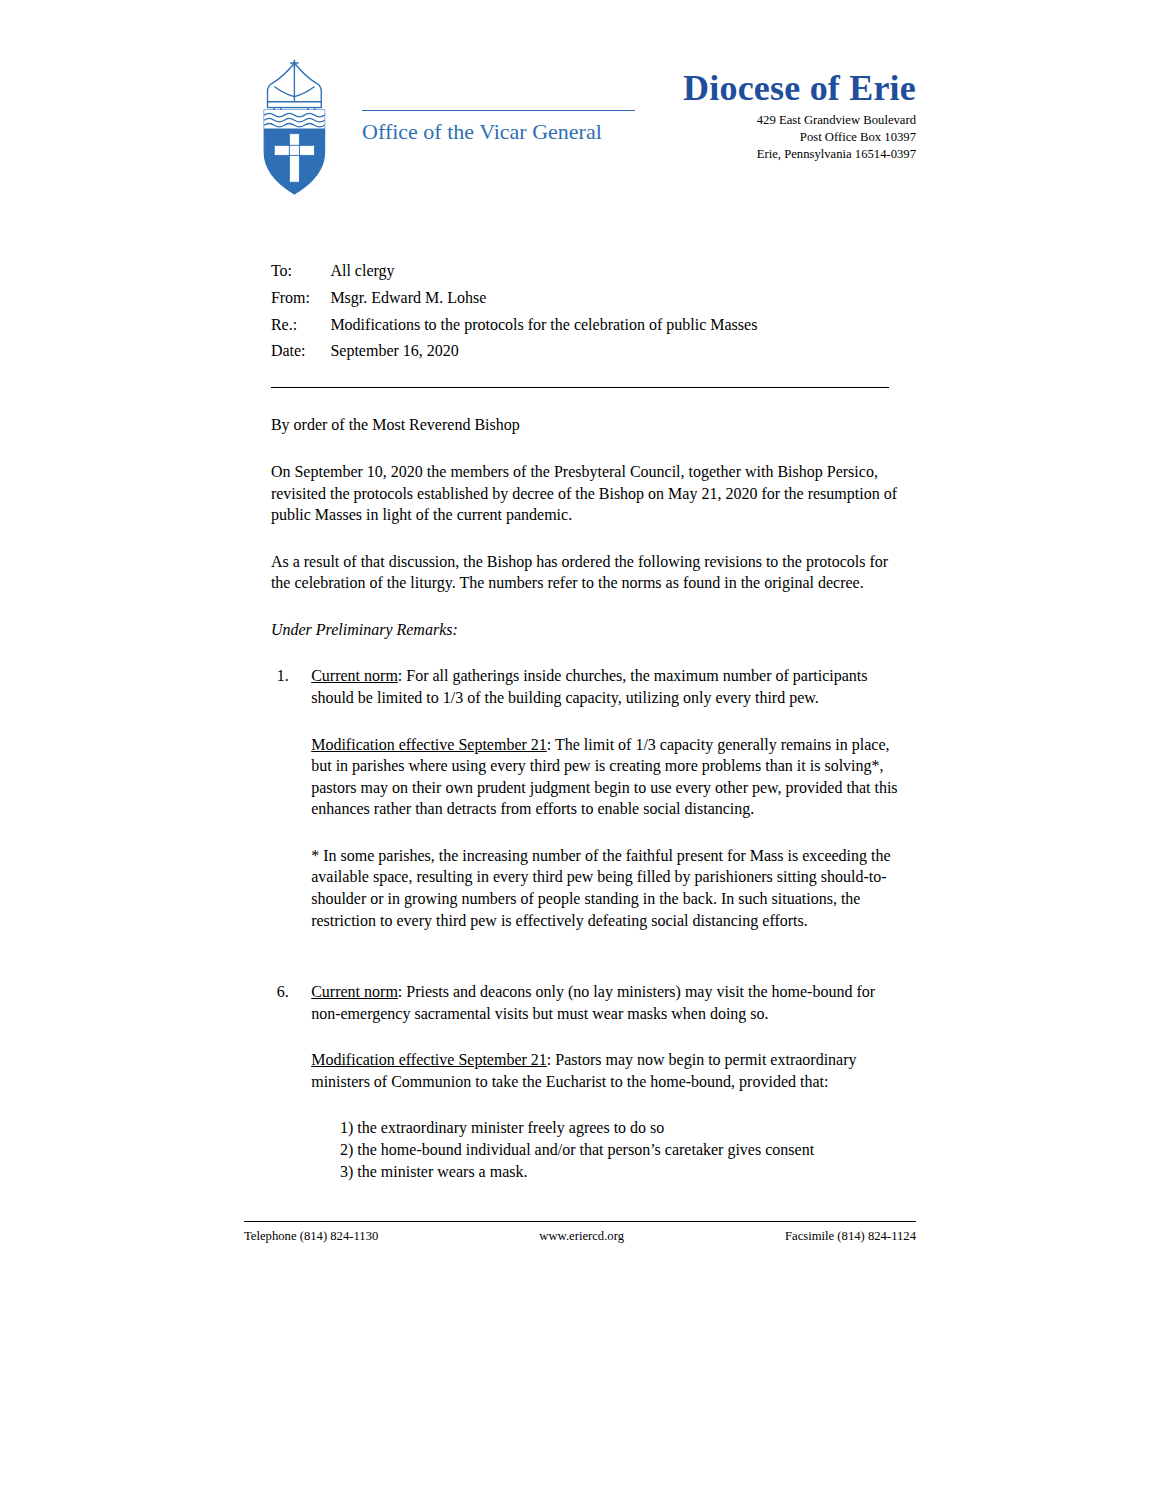Diocese of Erie
Office of the Vicar General
429 East Grandview Boulevard
Post Office Box 10397
Erie, Pennsylvania 16514-0397
| To: | All clergy |
| From: | Msgr. Edward M. Lohse |
| Re.: | Modifications to the protocols for the celebration of public Masses |
| Date: | September 16, 2020 |
By order of the Most Reverend Bishop
On September 10, 2020 the members of the Presbyteral Council, together with Bishop Persico, revisited the protocols established by decree of the Bishop on May 21, 2020 for the resumption of public Masses in light of the current pandemic.
As a result of that discussion, the Bishop has ordered the following revisions to the protocols for the celebration of the liturgy. The numbers refer to the norms as found in the original decree.
Under Preliminary Remarks:
1.
Current norm: For all gatherings inside churches, the maximum number of participants should be limited to 1/3 of the building capacity, utilizing only every third pew.
Modification effective September 21: The limit of 1/3 capacity generally remains in place, but in parishes where using every third pew is creating more problems than it is solving*, pastors may on their own prudent judgment begin to use every other pew, provided that this enhances rather than detracts from efforts to enable social distancing.
* In some parishes, the increasing number of the faithful present for Mass is exceeding the available space, resulting in every third pew being filled by parishioners sitting should-to-shoulder or in growing numbers of people standing in the back. In such situations, the restriction to every third pew is effectively defeating social distancing efforts.
6.
Current norm: Priests and deacons only (no lay ministers) may visit the home-bound for non-emergency sacramental visits but must wear masks when doing so.
Modification effective September 21: Pastors may now begin to permit extraordinary ministers of Communion to take the Eucharist to the home-bound, provided that:
1) the extraordinary minister freely agrees to do so
2) the home-bound individual and/or that person’s caretaker gives consent
3) the minister wears a mask.
Telephone (814) 824-1130
www.eriercd.org
Facsimile (814) 824-1124